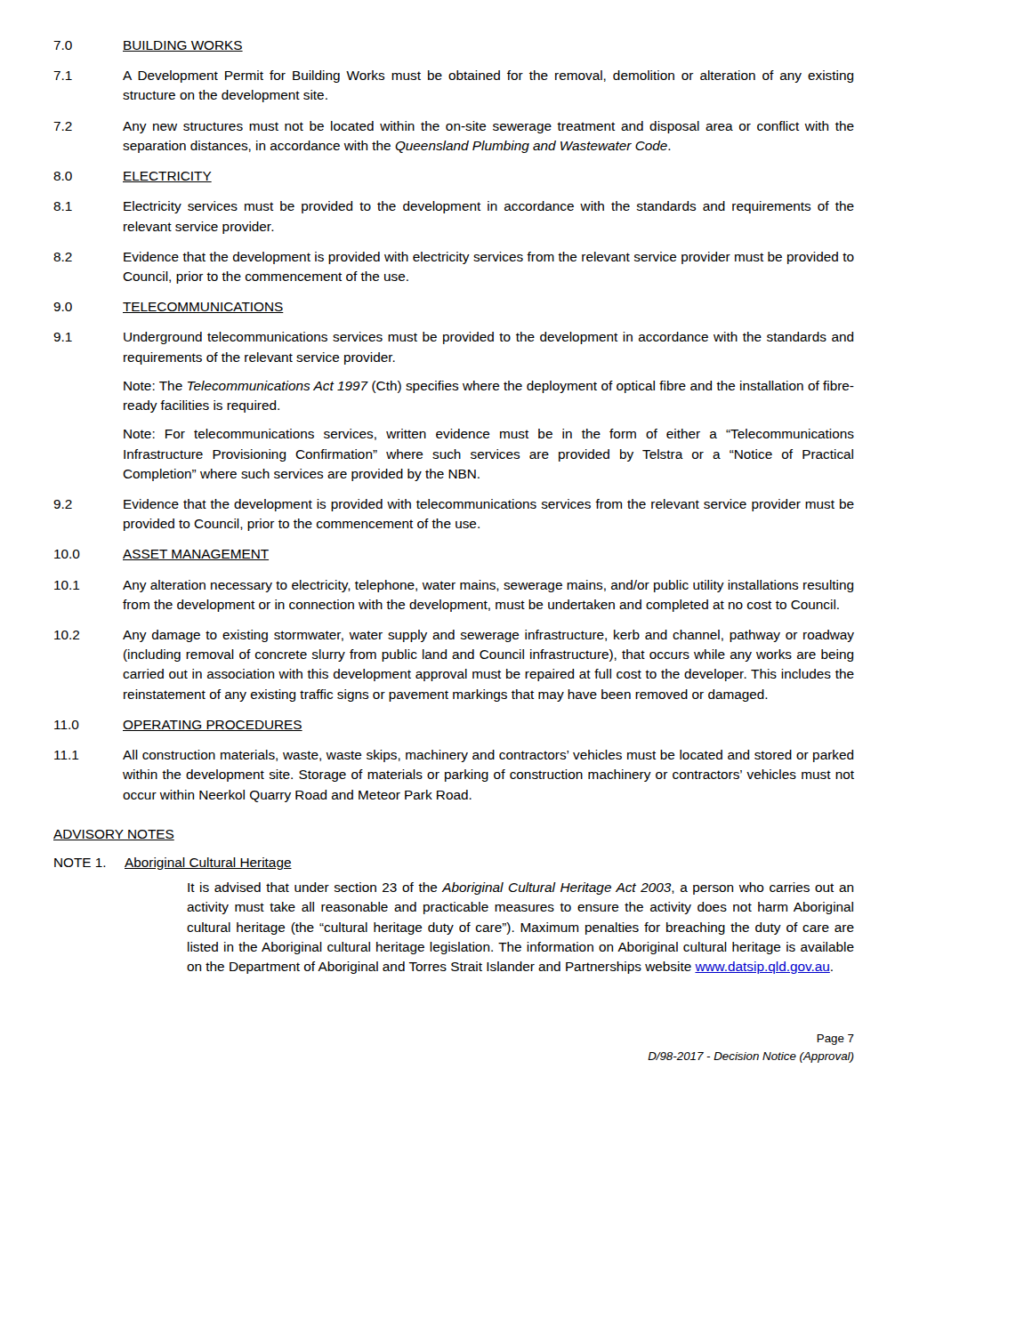7.0
Building Works
7.1
A Development Permit for Building Works must be obtained for the removal, demolition or alteration of any existing structure on the development site.
7.2
Any new structures must not be located within the on-site sewerage treatment and disposal area or conflict with the separation distances, in accordance with the Queensland Plumbing and Wastewater Code.
8.0
Electricity
8.1
Electricity services must be provided to the development in accordance with the standards and requirements of the relevant service provider.
8.2
Evidence that the development is provided with electricity services from the relevant service provider must be provided to Council, prior to the commencement of the use.
9.0
Telecommunications
9.1
Underground telecommunications services must be provided to the development in accordance with the standards and requirements of the relevant service provider.
Note: The Telecommunications Act 1997 (Cth) specifies where the deployment of optical fibre and the installation of fibre-ready facilities is required.
Note: For telecommunications services, written evidence must be in the form of either a “Telecommunications Infrastructure Provisioning Confirmation” where such services are provided by Telstra or a “Notice of Practical Completion” where such services are provided by the NBN.
9.2
Evidence that the development is provided with telecommunications services from the relevant service provider must be provided to Council, prior to the commencement of the use.
10.0
Asset Management
10.1
Any alteration necessary to electricity, telephone, water mains, sewerage mains, and/or public utility installations resulting from the development or in connection with the development, must be undertaken and completed at no cost to Council.
10.2
Any damage to existing stormwater, water supply and sewerage infrastructure, kerb and channel, pathway or roadway (including removal of concrete slurry from public land and Council infrastructure), that occurs while any works are being carried out in association with this development approval must be repaired at full cost to the developer. This includes the reinstatement of any existing traffic signs or pavement markings that may have been removed or damaged.
11.0
Operating Procedures
11.1
All construction materials, waste, waste skips, machinery and contractors’ vehicles must be located and stored or parked within the development site. Storage of materials or parking of construction machinery or contractors’ vehicles must not occur within Neerkol Quarry Road and Meteor Park Road.
Advisory Notes
NOTE 1.
Aboriginal Cultural Heritage
It is advised that under section 23 of the Aboriginal Cultural Heritage Act 2003, a person who carries out an activity must take all reasonable and practicable measures to ensure the activity does not harm Aboriginal cultural heritage (the “cultural heritage duty of care”). Maximum penalties for breaching the duty of care are listed in the Aboriginal cultural heritage legislation. The information on Aboriginal cultural heritage is available on the Department of Aboriginal and Torres Strait Islander and Partnerships website www.datsip.qld.gov.au.
Page 7
D/98-2017 - Decision Notice (Approval)